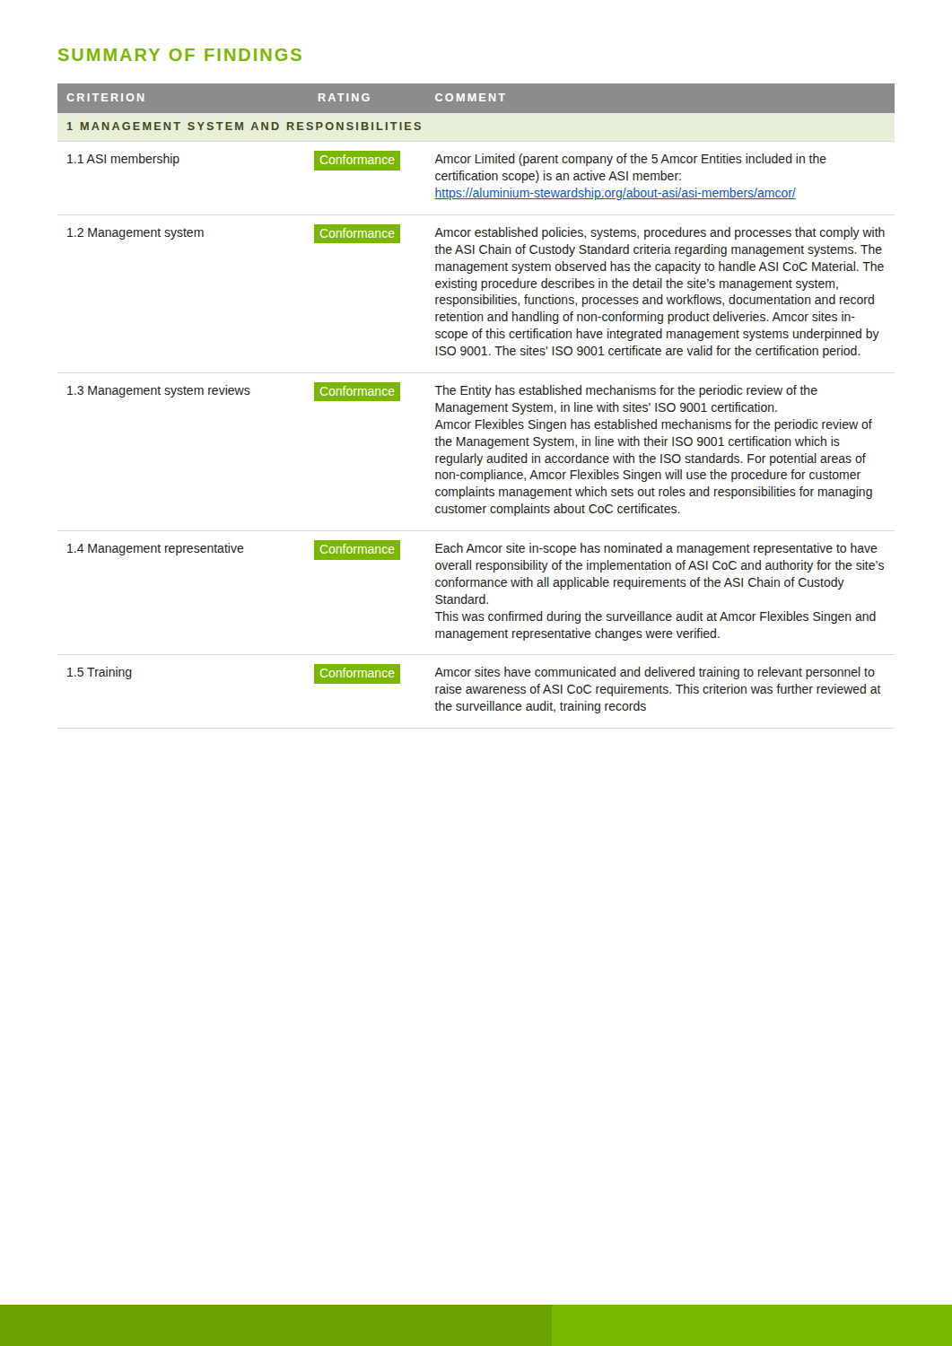SUMMARY OF FINDINGS
| CRITERION | RATING | COMMENT |
| --- | --- | --- |
| 1 MANAGEMENT SYSTEM AND RESPONSIBILITIES |
| 1.1 ASI membership | Conformance | Amcor Limited (parent company of the 5 Amcor Entities included in the certification scope) is an active ASI member: https://aluminium-stewardship.org/about-asi/asi-members/amcor/ |
| 1.2 Management system | Conformance | Amcor established policies, systems, procedures and processes that comply with the ASI Chain of Custody Standard criteria regarding management systems. The management system observed has the capacity to handle ASI CoC Material. The existing procedure describes in the detail the site’s management system, responsibilities, functions, processes and workflows, documentation and record retention and handling of non-conforming product deliveries. Amcor sites in-scope of this certification have integrated management systems underpinned by ISO 9001. The sites' ISO 9001 certificate are valid for the certification period. |
| 1.3 Management system reviews | Conformance | The Entity has established mechanisms for the periodic review of the Management System, in line with sites' ISO 9001 certification. Amcor Flexibles Singen has established mechanisms for the periodic review of the Management System, in line with their ISO 9001 certification which is regularly audited in accordance with the ISO standards. For potential areas of non-compliance, Amcor Flexibles Singen will use the procedure for customer complaints management which sets out roles and responsibilities for managing customer complaints about CoC certificates. |
| 1.4 Management representative | Conformance | Each Amcor site in-scope has nominated a management representative to have overall responsibility of the implementation of ASI CoC and authority for the site’s conformance with all applicable requirements of the ASI Chain of Custody Standard. This was confirmed during the surveillance audit at Amcor Flexibles Singen and management representative changes were verified. |
| 1.5 Training | Conformance | Amcor sites have communicated and delivered training to relevant personnel to raise awareness of ASI CoC requirements. This criterion was further reviewed at the surveillance audit, training records |